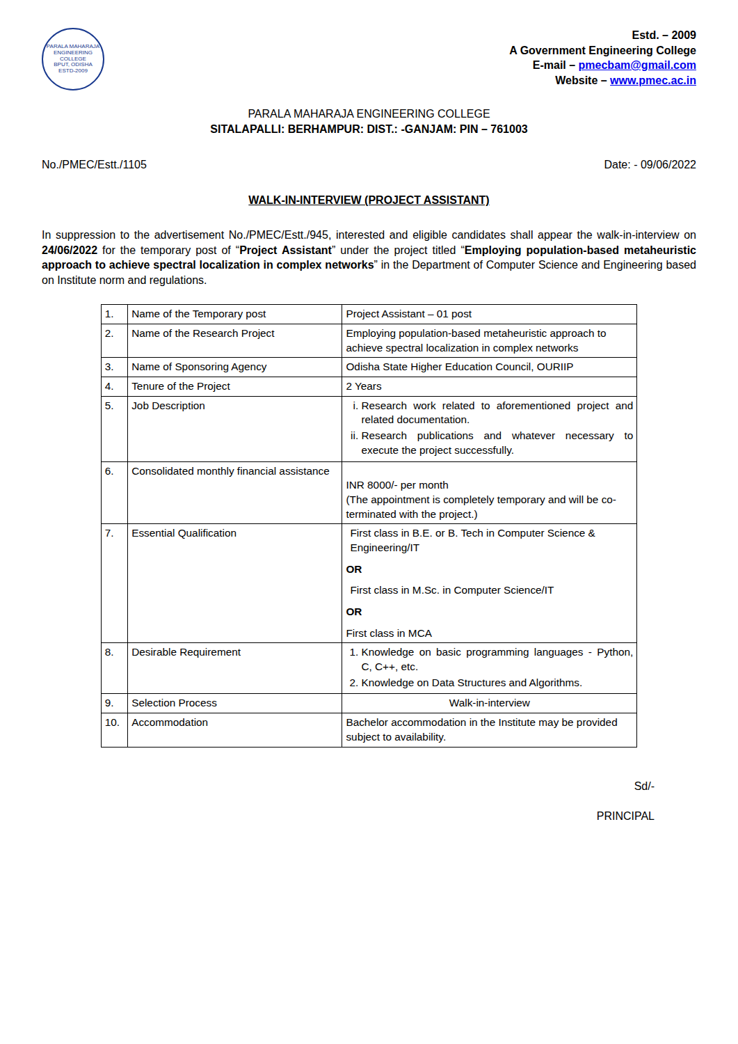PARALA MAHARAJA ENGINEERING COLLEGE
BPUT, ODISHA
ESTD-2009
Estd. – 2009
A Government Engineering College
E-mail – pmecbam@gmail.com
Website – www.pmec.ac.in
PARALA MAHARAJA ENGINEERING COLLEGE
SITALAPALLI: BERHAMPUR: DIST.: -GANJAM: PIN – 761003
No./PMEC/Estt./1105 Date: - 09/06/2022
WALK-IN-INTERVIEW (PROJECT ASSISTANT)
In suppression to the advertisement No./PMEC/Estt./945, interested and eligible candidates shall appear the walk-in-interview on 24/06/2022 for the temporary post of “Project Assistant” under the project titled “Employing population-based metaheuristic approach to achieve spectral localization in complex networks” in the Department of Computer Science and Engineering based on Institute norm and regulations.
| 1. | Name of the Temporary post | Project Assistant – 01 post |
| 2. | Name of the Research Project | Employing population-based metaheuristic approach to achieve spectral localization in complex networks |
| 3. | Name of Sponsoring Agency | Odisha State Higher Education Council, OURIIP |
| 4. | Tenure of the Project | 2 Years |
| 5. | Job Description | Research work related to aforementioned project and related documentation. Research publications and whatever necessary to execute the project successfully. |
| 6. | Consolidated monthly financial assistance | INR 8000/- per month (The appointment is completely temporary and will be co-terminated with the project.) |
| 7. | Essential Qualification | First class in B.E. or B. Tech in Computer Science & Engineering/IT OR First class in M.Sc. in Computer Science/IT OR First class in MCA |
| 8. | Desirable Requirement | Knowledge on basic programming languages - Python, C, C++, etc. Knowledge on Data Structures and Algorithms. |
| 9. | Selection Process | Walk-in-interview |
| 10. | Accommodation | Bachelor accommodation in the Institute may be provided subject to availability. |
Sd/-
PRINCIPAL